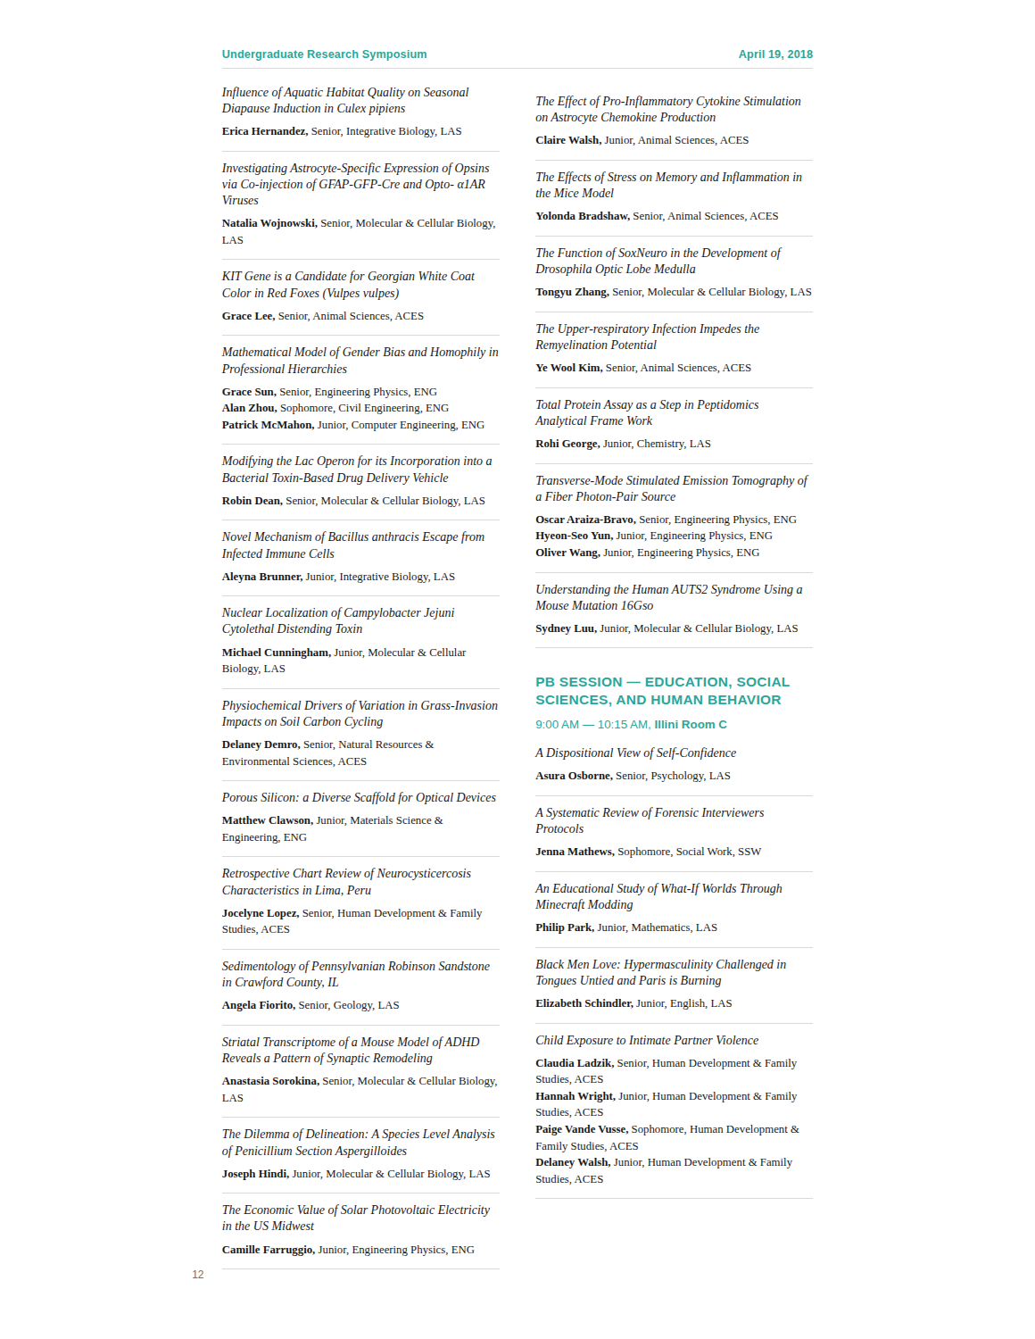Undergraduate Research Symposium
April 19, 2018
Influence of Aquatic Habitat Quality on Seasonal Diapause Induction in Culex pipiens
Erica Hernandez, Senior, Integrative Biology, LAS
Investigating Astrocyte-Specific Expression of Opsins via Co-injection of GFAP-GFP-Cre and Opto- α1AR Viruses
Natalia Wojnowski, Senior, Molecular & Cellular Biology, LAS
KIT Gene is a Candidate for Georgian White Coat Color in Red Foxes (Vulpes vulpes)
Grace Lee, Senior, Animal Sciences, ACES
Mathematical Model of Gender Bias and Homophily in Professional Hierarchies
Grace Sun, Senior, Engineering Physics, ENG
Alan Zhou, Sophomore, Civil Engineering, ENG
Patrick McMahon, Junior, Computer Engineering, ENG
Modifying the Lac Operon for its Incorporation into a Bacterial Toxin-Based Drug Delivery Vehicle
Robin Dean, Senior, Molecular & Cellular Biology, LAS
Novel Mechanism of Bacillus anthracis Escape from Infected Immune Cells
Aleyna Brunner, Junior, Integrative Biology, LAS
Nuclear Localization of Campylobacter Jejuni Cytolethal Distending Toxin
Michael Cunningham, Junior, Molecular & Cellular Biology, LAS
Physiochemical Drivers of Variation in Grass-Invasion Impacts on Soil Carbon Cycling
Delaney Demro, Senior, Natural Resources & Environmental Sciences, ACES
Porous Silicon: a Diverse Scaffold for Optical Devices
Matthew Clawson, Junior, Materials Science & Engineering, ENG
Retrospective Chart Review of Neurocysticercosis Characteristics in Lima, Peru
Jocelyne Lopez, Senior, Human Development & Family Studies, ACES
Sedimentology of Pennsylvanian Robinson Sandstone in Crawford County, IL
Angela Fiorito, Senior, Geology, LAS
Striatal Transcriptome of a Mouse Model of ADHD Reveals a Pattern of Synaptic Remodeling
Anastasia Sorokina, Senior, Molecular & Cellular Biology, LAS
The Dilemma of Delineation: A Species Level Analysis of Penicillium Section Aspergilloides
Joseph Hindi, Junior, Molecular & Cellular Biology, LAS
The Economic Value of Solar Photovoltaic Electricity in the US Midwest
Camille Farruggio, Junior, Engineering Physics, ENG
The Effect of Pro-Inflammatory Cytokine Stimulation on Astrocyte Chemokine Production
Claire Walsh, Junior, Animal Sciences, ACES
The Effects of Stress on Memory and Inflammation in the Mice Model
Yolonda Bradshaw, Senior, Animal Sciences, ACES
The Function of SoxNeuro in the Development of Drosophila Optic Lobe Medulla
Tongyu Zhang, Senior, Molecular & Cellular Biology, LAS
The Upper-respiratory Infection Impedes the Remyelination Potential
Ye Wool Kim, Senior, Animal Sciences, ACES
Total Protein Assay as a Step in Peptidomics Analytical Frame Work
Rohi George, Junior, Chemistry, LAS
Transverse-Mode Stimulated Emission Tomography of a Fiber Photon-Pair Source
Oscar Araiza-Bravo, Senior, Engineering Physics, ENG
Hyeon-Seo Yun, Junior, Engineering Physics, ENG
Oliver Wang, Junior, Engineering Physics, ENG
Understanding the Human AUTS2 Syndrome Using a Mouse Mutation 16Gso
Sydney Luu, Junior, Molecular & Cellular Biology, LAS
PB Session — Education, Social Sciences, and Human Behavior
9:00 AM — 10:15 AM, Illini Room C
A Dispositional View of Self-Confidence
Asura Osborne, Senior, Psychology, LAS
A Systematic Review of Forensic Interviewers Protocols
Jenna Mathews, Sophomore, Social Work, SSW
An Educational Study of What-If Worlds Through Minecraft Modding
Philip Park, Junior, Mathematics, LAS
Black Men Love: Hypermasculinity Challenged in Tongues Untied and Paris is Burning
Elizabeth Schindler, Junior, English, LAS
Child Exposure to Intimate Partner Violence
Claudia Ladzik, Senior, Human Development & Family Studies, ACES
Hannah Wright, Junior, Human Development & Family Studies, ACES
Paige Vande Vusse, Sophomore, Human Development & Family Studies, ACES
Delaney Walsh, Junior, Human Development & Family Studies, ACES
12